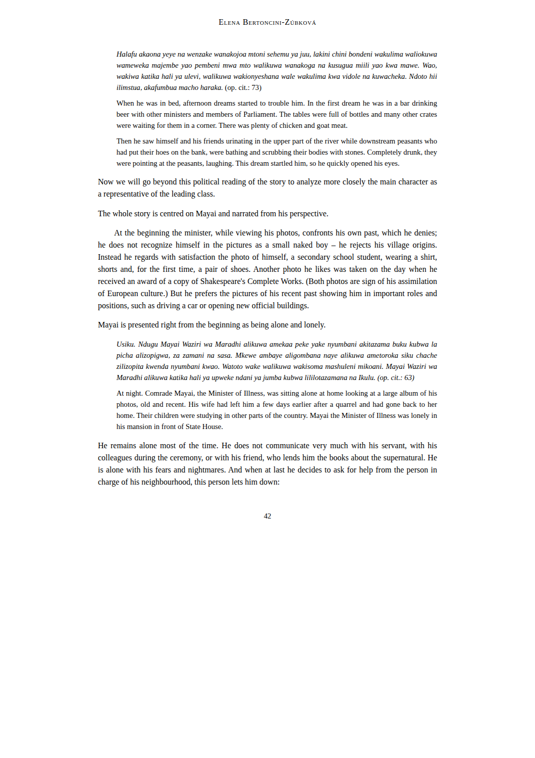Elena Bertoncini-Zúbková
Halafu akaona yeye na wenzake wanakojoa mtoni sehemu ya juu, lakini chini bondeni wakulima waliokuwa wameweka majembe yao pembeni mwa mto walikuwa wanakoga na kusugua miili yao kwa mawe. Wao, wakiwa katika hali ya ulevi, walikuwa wakionyeshana wale wakulima kwa vidole na kuwacheka. Ndoto hii ilimstua, akafumbua macho haraka. (op. cit.: 73)
When he was in bed, afternoon dreams started to trouble him. In the first dream he was in a bar drinking beer with other ministers and members of Parliament. The tables were full of bottles and many other crates were waiting for them in a corner. There was plenty of chicken and goat meat.
Then he saw himself and his friends urinating in the upper part of the river while downstream peasants who had put their hoes on the bank, were bathing and scrubbing their bodies with stones. Completely drunk, they were pointing at the peasants, laughing. This dream startled him, so he quickly opened his eyes.
Now we will go beyond this political reading of the story to analyze more closely the main character as a representative of the leading class.
The whole story is centred on Mayai and narrated from his perspective.
At the beginning the minister, while viewing his photos, confronts his own past, which he denies; he does not recognize himself in the pictures as a small naked boy – he rejects his village origins. Instead he regards with satisfaction the photo of himself, a secondary school student, wearing a shirt, shorts and, for the first time, a pair of shoes. Another photo he likes was taken on the day when he received an award of a copy of Shakespeare's Complete Works. (Both photos are sign of his assimilation of European culture.) But he prefers the pictures of his recent past showing him in important roles and positions, such as driving a car or opening new official buildings.
Mayai is presented right from the beginning as being alone and lonely.
Usiku. Ndugu Mayai Waziri wa Maradhi alikuwa amekaa peke yake nyumbani akitazama buku kubwa la picha alizopigwa, za zamani na sasa. Mkewe ambaye aligombana naye alikuwa ametoroka siku chache zilizopita kwenda nyumbani kwao. Watoto wake walikuwa wakisoma mashuleni mikoani. Mayai Waziri wa Maradhi alikuwa katika hali ya upweke ndani ya jumba kubwa lililotazamana na Ikulu. (op. cit.: 63)
At night. Comrade Mayai, the Minister of Illness, was sitting alone at home looking at a large album of his photos, old and recent. His wife had left him a few days earlier after a quarrel and had gone back to her home. Their children were studying in other parts of the country. Mayai the Minister of Illness was lonely in his mansion in front of State House.
He remains alone most of the time. He does not communicate very much with his servant, with his colleagues during the ceremony, or with his friend, who lends him the books about the supernatural. He is alone with his fears and nightmares. And when at last he decides to ask for help from the person in charge of his neighbourhood, this person lets him down:
42